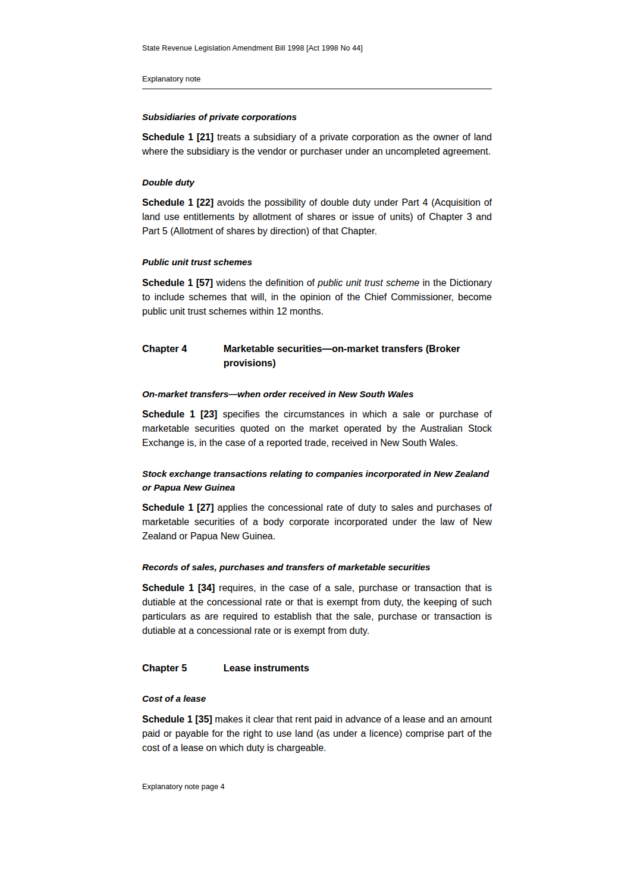State Revenue Legislation Amendment Bill 1998 [Act 1998 No 44]
Explanatory note
Subsidiaries of private corporations
Schedule 1 [21] treats a subsidiary of a private corporation as the owner of land where the subsidiary is the vendor or purchaser under an uncompleted agreement.
Double duty
Schedule 1 [22] avoids the possibility of double duty under Part 4 (Acquisition of land use entitlements by allotment of shares or issue of units) of Chapter 3 and Part 5 (Allotment of shares by direction) of that Chapter.
Public unit trust schemes
Schedule 1 [57] widens the definition of public unit trust scheme in the Dictionary to include schemes that will, in the opinion of the Chief Commissioner, become public unit trust schemes within 12 months.
Chapter 4
Marketable securities—on-market transfers (Broker provisions)
On-market transfers—when order received in New South Wales
Schedule 1 [23] specifies the circumstances in which a sale or purchase of marketable securities quoted on the market operated by the Australian Stock Exchange is, in the case of a reported trade, received in New South Wales.
Stock exchange transactions relating to companies incorporated in New Zealand or Papua New Guinea
Schedule 1 [27] applies the concessional rate of duty to sales and purchases of marketable securities of a body corporate incorporated under the law of New Zealand or Papua New Guinea.
Records of sales, purchases and transfers of marketable securities
Schedule 1 [34] requires, in the case of a sale, purchase or transaction that is dutiable at the concessional rate or that is exempt from duty, the keeping of such particulars as are required to establish that the sale, purchase or transaction is dutiable at a concessional rate or is exempt from duty.
Chapter 5
Lease instruments
Cost of a lease
Schedule 1 [35] makes it clear that rent paid in advance of a lease and an amount paid or payable for the right to use land (as under a licence) comprise part of the cost of a lease on which duty is chargeable.
Explanatory note page 4